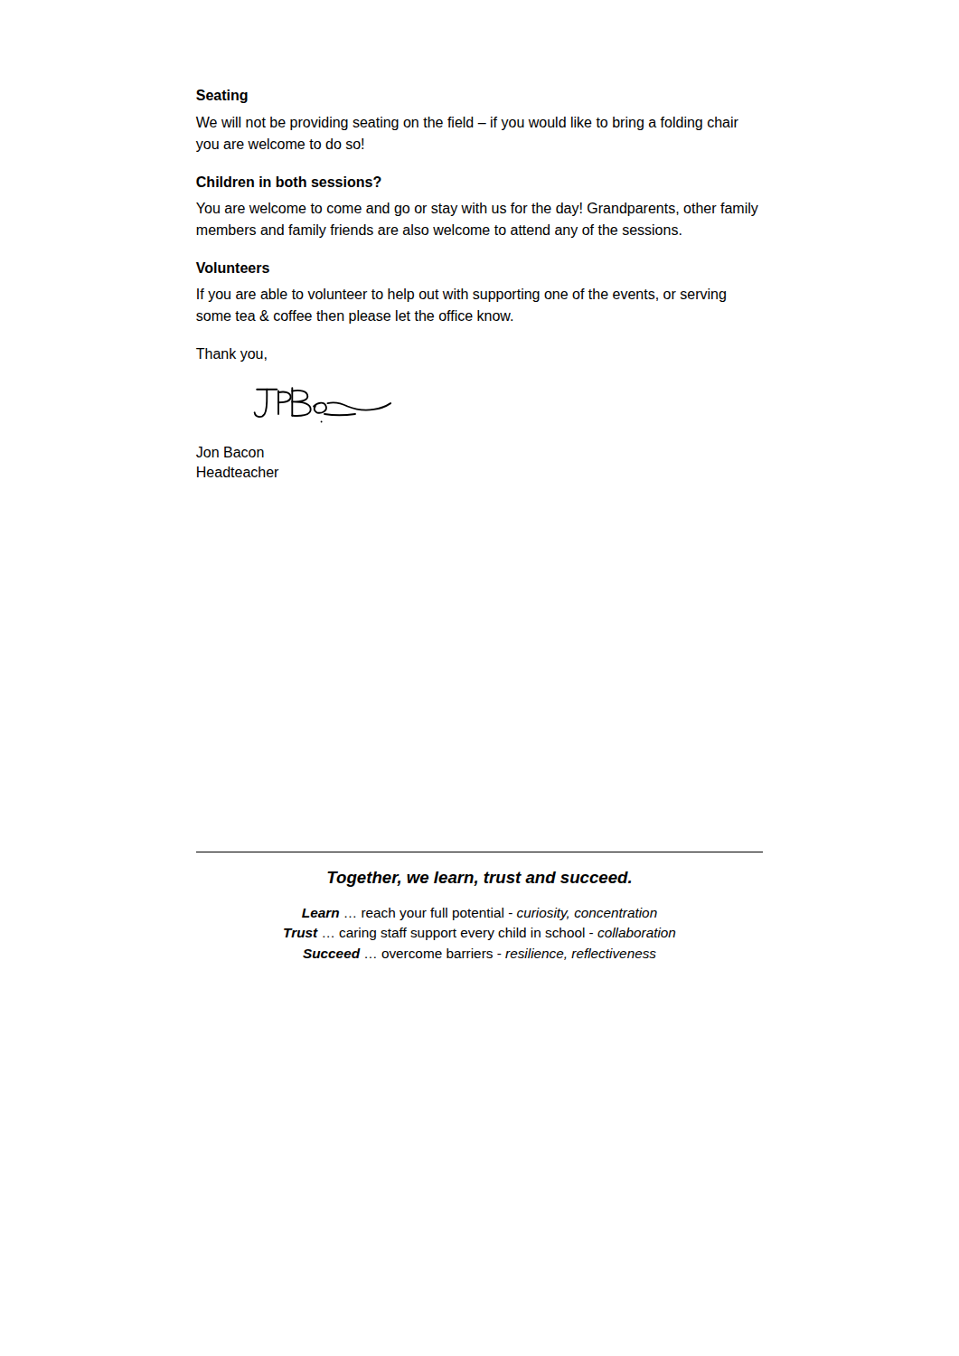Seating
We will not be providing seating on the field – if you would like to bring a folding chair you are welcome to do so!
Children in both sessions?
You are welcome to come and go or stay with us for the day! Grandparents, other family members and family friends are also welcome to attend any of the sessions.
Volunteers
If you are able to volunteer to help out with supporting one of the events, or serving some tea & coffee then please let the office know.
Thank you,
Jon Bacon
Headteacher
Together, we learn, trust and succeed.
Learn … reach your full potential - curiosity, concentration
Trust … caring staff support every child in school - collaboration
Succeed … overcome barriers - resilience, reflectiveness